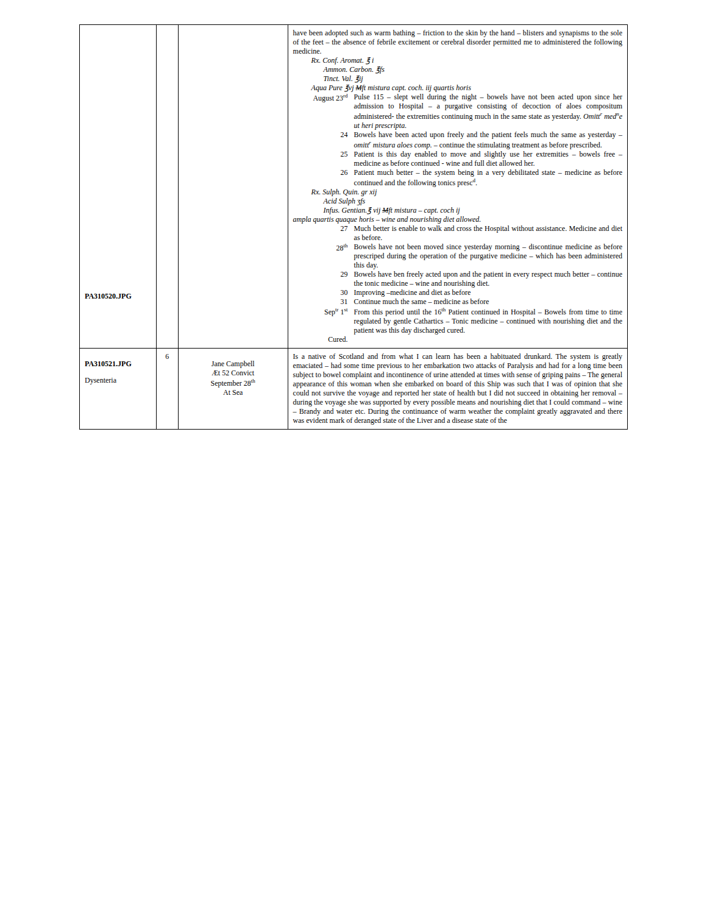| PA310520.JPG | | | have been adopted such as warm bathing – friction to the skin by the hand – blisters and synapisms to the sole of the feet – the absence of febrile excitement or cerebral disorder permitted me to administered the following medicine. Rx. Conf. Aromat. ℥ i Ammon. Carbon. ℥fs Tinct. Val. ℥ij Aqua Pure ℥vj M ft mistura capt. coch. iij quartis horis / August 23 rd / Pulse 115 – slept well during the night – bowels have not been acted upon since her admission to Hospital – a purgative consisting of decoction of aloes compositum administered- the extremities continuing much in the same state as yesterday. Omitt r med n e ut heri prescripta. / / 24 / Bowels have been acted upon freely and the patient feels much the same as yesterday – omitt r mistura aloes comp. – continue the stimulating treatment as before prescribed. / / 25 / Patient is this day enabled to move and slightly use her extremities – bowels free – medicine as before continued - wine and full diet allowed her. / / 26 / Patient much better – the system being in a very debilitated state – medicine as before continued and the following tonics presc d . / Rx. Sulph. Quin. gr xij Acid Sulph ʒfs Infus. Gentian.℥ vij M ft mistura – capt. coch ij ampla quartis quaque horis – wine and nourishing diet allowed. / 27 / Much better is enable to walk and cross the Hospital without assistance. Medicine and diet as before. / / 28 th / Bowels have not been moved since yesterday morning – discontinue medicine as before prescriped during the operation of the purgative medicine – which has been administered this day. / / 29 / Bowels have ben freely acted upon and the patient in every respect much better – continue the tonic medicine – wine and nourishing diet. / / 30 / Improving –medicine and diet as before / / 31 / Continue much the same – medicine as before / / Sep tr 1 st / From this period until the 16 th Patient continued in Hospital – Bowels from time to time regulated by gentle Cathartics – Tonic medicine – continued with nourishing diet and the patient was this day discharged cured. / / Cured. / / |
| PA310521.JPG Dysenteria | 6 | Jane Campbell Æt 52 Convict September 28 th At Sea | Is a native of Scotland and from what I can learn has been a habituated drunkard. The system is greatly emaciated – had some time previous to her embarkation two attacks of Paralysis and had for a long time been subject to bowel complaint and incontinence of urine attended at times with sense of griping pains – The general appearance of this woman when she embarked on board of this Ship was such that I was of opinion that she could not survive the voyage and reported her state of health but I did not succeed in obtaining her removal – during the voyage she was supported by every possible means and nourishing diet that I could command – wine – Brandy and water etc. During the continuance of warm weather the complaint greatly aggravated and there was evident mark of deranged state of the Liver and a disease state of the |